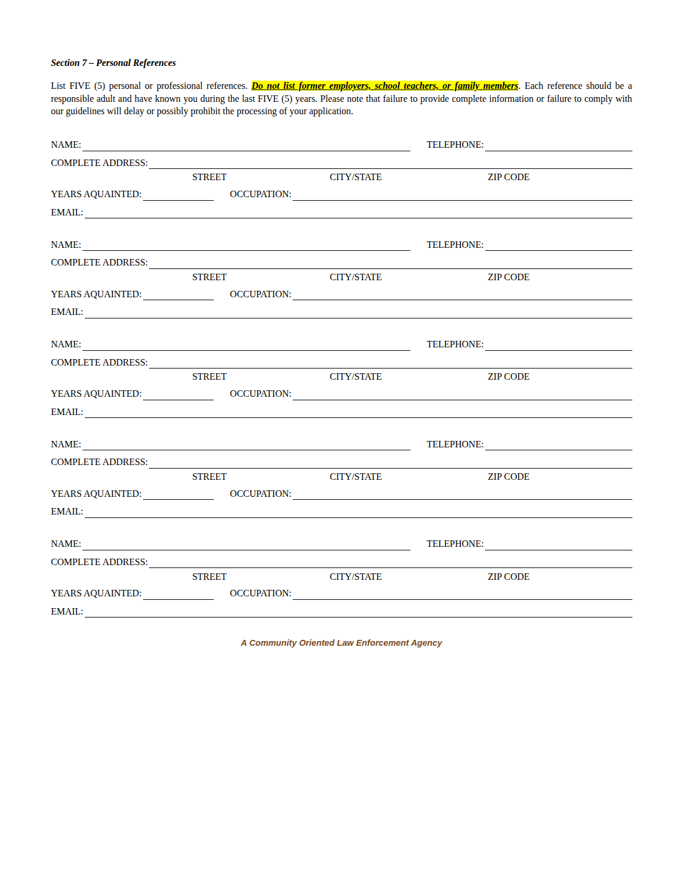Section 7 – Personal References
List FIVE (5) personal or professional references. Do not list former employers, school teachers, or family members. Each reference should be a responsible adult and have known you during the last FIVE (5) years. Please note that failure to provide complete information or failure to comply with our guidelines will delay or possibly prohibit the processing of your application.
NAME: TELEPHONE:
COMPLETE ADDRESS:
STREET CITY/STATE ZIP CODE
YEARS AQUAINTED: OCCUPATION:
EMAIL:
NAME: TELEPHONE:
COMPLETE ADDRESS:
STREET CITY/STATE ZIP CODE
YEARS AQUAINTED: OCCUPATION:
EMAIL:
NAME: TELEPHONE:
COMPLETE ADDRESS:
STREET CITY/STATE ZIP CODE
YEARS AQUAINTED: OCCUPATION:
EMAIL:
NAME: TELEPHONE:
COMPLETE ADDRESS:
STREET CITY/STATE ZIP CODE
YEARS AQUAINTED: OCCUPATION:
EMAIL:
NAME: TELEPHONE:
COMPLETE ADDRESS:
STREET CITY/STATE ZIP CODE
YEARS AQUAINTED: OCCUPATION:
EMAIL:
A Community Oriented Law Enforcement Agency